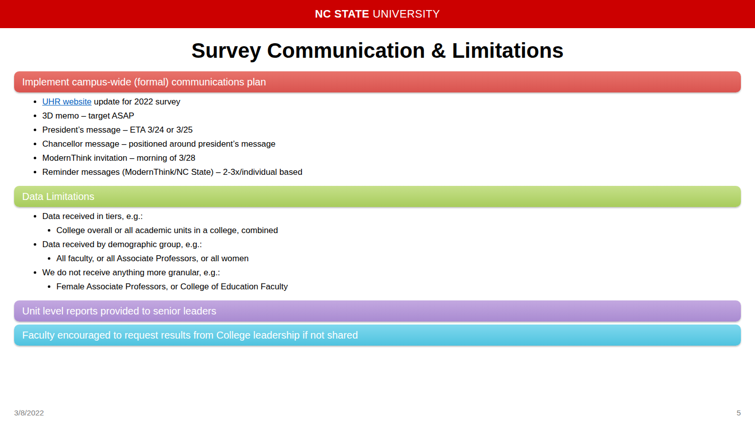NC STATE UNIVERSITY
Survey Communication & Limitations
Implement campus-wide (formal) communications plan
UHR website update for 2022 survey
3D memo – target ASAP
President’s message – ETA 3/24 or 3/25
Chancellor message – positioned around president’s message
ModernThink invitation – morning of 3/28
Reminder messages (ModernThink/NC State) – 2-3x/individual based
Data Limitations
Data received in tiers, e.g.:
College overall or all academic units in a college, combined
Data received by demographic group, e.g.:
All faculty, or all Associate Professors, or all women
We do not receive anything more granular, e.g.:
Female Associate Professors, or College of Education Faculty
Unit level reports provided to senior leaders
Faculty encouraged to request results from College leadership if not shared
3/8/2022
5